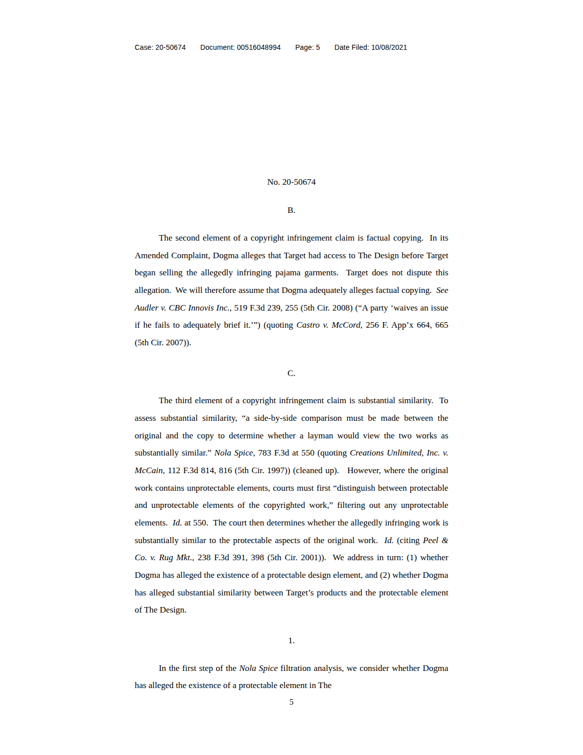Case: 20-50674 Document: 00516048994 Page: 5 Date Filed: 10/08/2021
No. 20-50674
B.
The second element of a copyright infringement claim is factual copying. In its Amended Complaint, Dogma alleges that Target had access to The Design before Target began selling the allegedly infringing pajama garments. Target does not dispute this allegation. We will therefore assume that Dogma adequately alleges factual copying. See Audler v. CBC Innovis Inc., 519 F.3d 239, 255 (5th Cir. 2008) (“A party ‘waives an issue if he fails to adequately brief it.’”) (quoting Castro v. McCord, 256 F. App’x 664, 665 (5th Cir. 2007)).
C.
The third element of a copyright infringement claim is substantial similarity. To assess substantial similarity, “a side-by-side comparison must be made between the original and the copy to determine whether a layman would view the two works as substantially similar.” Nola Spice, 783 F.3d at 550 (quoting Creations Unlimited, Inc. v. McCain, 112 F.3d 814, 816 (5th Cir. 1997)) (cleaned up). However, where the original work contains unprotectable elements, courts must first “distinguish between protectable and unprotectable elements of the copyrighted work,” filtering out any unprotectable elements. Id. at 550. The court then determines whether the allegedly infringing work is substantially similar to the protectable aspects of the original work. Id. (citing Peel & Co. v. Rug Mkt., 238 F.3d 391, 398 (5th Cir. 2001)). We address in turn: (1) whether Dogma has alleged the existence of a protectable design element, and (2) whether Dogma has alleged substantial similarity between Target’s products and the protectable element of The Design.
1.
In the first step of the Nola Spice filtration analysis, we consider whether Dogma has alleged the existence of a protectable element in The
5